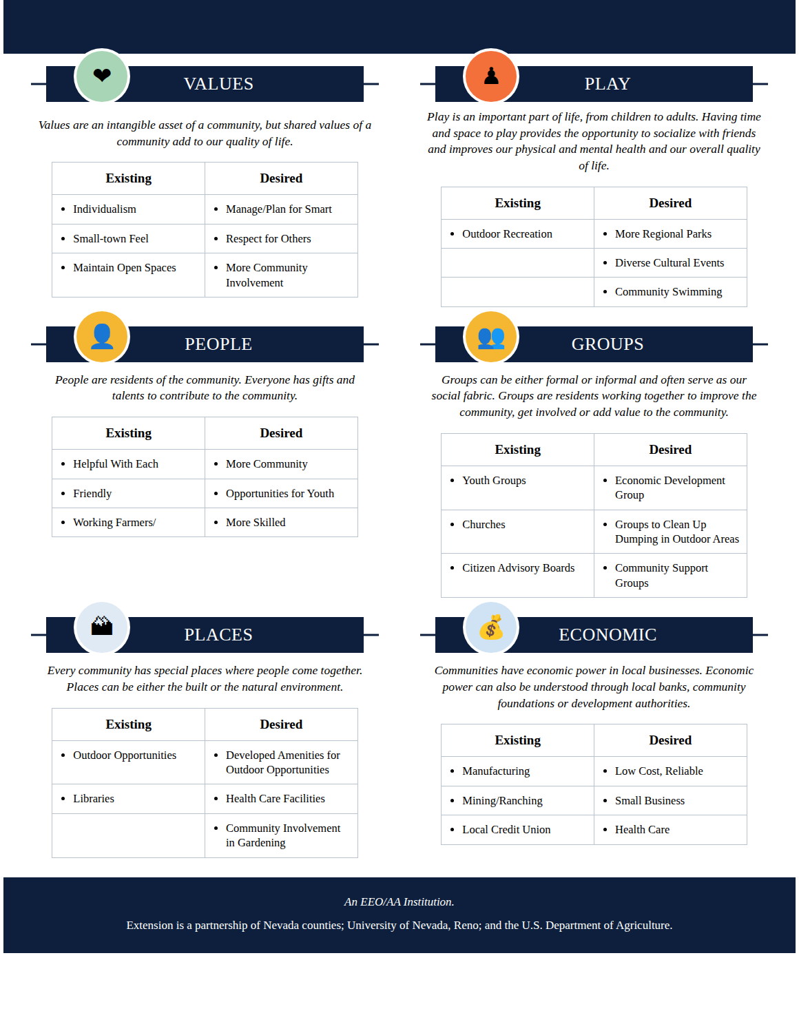VALUES
❤
Values are an intangible asset of a community, but shared values of a community add to our quality of life.
| Existing | Desired |
| --- | --- |
| Individualism | Manage/Plan for Smart |
| Small-town Feel | Respect for Others |
| Maintain Open Spaces | More Community Involvement |
PLAY
♟
Play is an important part of life, from children to adults. Having time and space to play provides the opportunity to socialize with friends and improves our physical and mental health and our overall quality of life.
| Existing | Desired |
| --- | --- |
| Outdoor Recreation | More Regional Parks |
| | Diverse Cultural Events |
| | Community Swimming |
PEOPLE
👤
People are residents of the community. Everyone has gifts and talents to contribute to the community.
| Existing | Desired |
| --- | --- |
| Helpful With Each | More Community |
| Friendly | Opportunities for Youth |
| Working Farmers/ | More Skilled |
GROUPS
👥
Groups can be either formal or informal and often serve as our social fabric. Groups are residents working together to improve the community, get involved or add value to the community.
| Existing | Desired |
| --- | --- |
| Youth Groups | Economic Development Group |
| Churches | Groups to Clean Up Dumping in Outdoor Areas |
| Citizen Advisory Boards | Community Support Groups |
PLACES
🏔
Every community has special places where people come together. Places can be either the built or the natural environment.
| Existing | Desired |
| --- | --- |
| Outdoor Opportunities | Developed Amenities for Outdoor Opportunities |
| Libraries | Health Care Facilities |
| | Community Involvement in Gardening |
ECONOMIC
💰
Communities have economic power in local businesses. Economic power can also be understood through local banks, community foundations or development authorities.
| Existing | Desired |
| --- | --- |
| Manufacturing | Low Cost, Reliable |
| Mining/Ranching | Small Business |
| Local Credit Union | Health Care |
An EEO/AA Institution.
Extension is a partnership of Nevada counties; University of Nevada, Reno; and the U.S. Department of Agriculture.